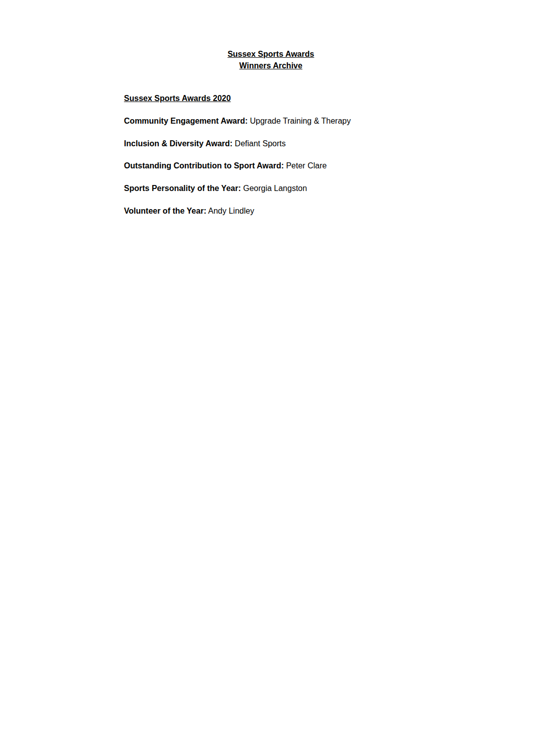Sussex Sports Awards Winners Archive
Sussex Sports Awards 2020
Community Engagement Award: Upgrade Training & Therapy
Inclusion & Diversity Award: Defiant Sports
Outstanding Contribution to Sport Award: Peter Clare
Sports Personality of the Year: Georgia Langston
Volunteer of the Year: Andy Lindley